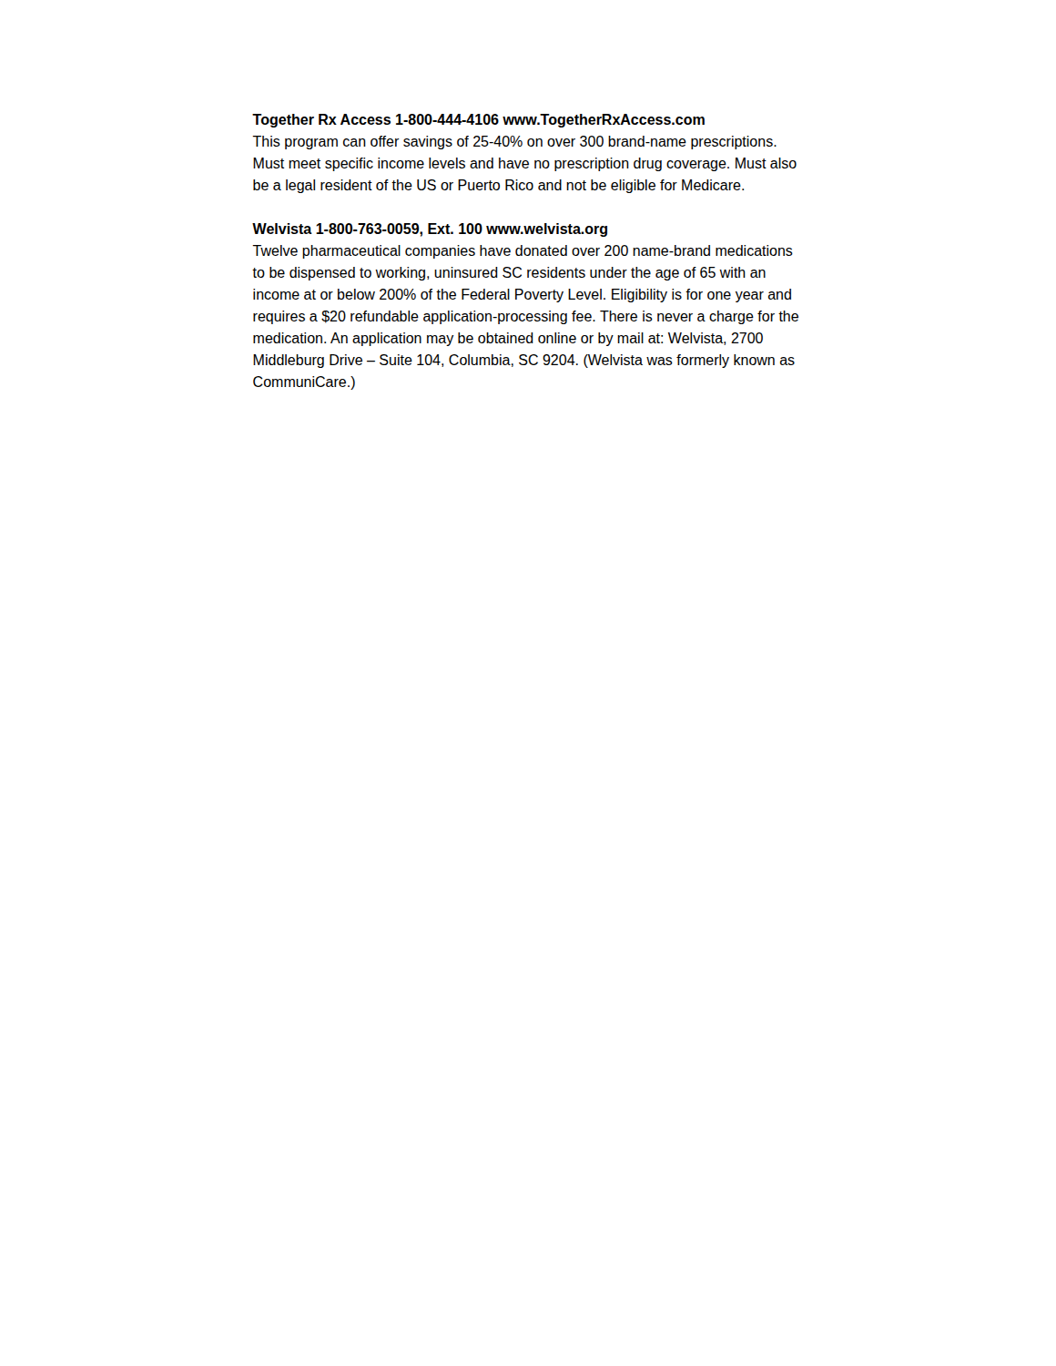Together Rx Access 1-800-444-4106 www.TogetherRxAccess.com
This program can offer savings of 25-40% on over 300 brand-name prescriptions. Must meet specific income levels and have no prescription drug coverage. Must also be a legal resident of the US or Puerto Rico and not be eligible for Medicare.
Welvista 1-800-763-0059, Ext. 100 www.welvista.org
Twelve pharmaceutical companies have donated over 200 name-brand medications to be dispensed to working, uninsured SC residents under the age of 65 with an income at or below 200% of the Federal Poverty Level. Eligibility is for one year and requires a $20 refundable application-processing fee. There is never a charge for the medication. An application may be obtained online or by mail at: Welvista, 2700 Middleburg Drive – Suite 104, Columbia, SC 9204. (Welvista was formerly known as CommuniCare.)